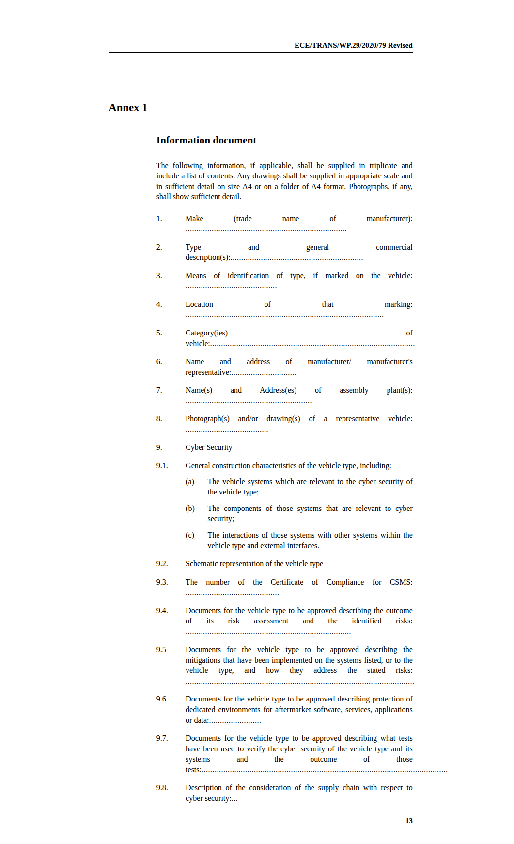ECE/TRANS/WP.29/2020/79 Revised
Annex 1
Information document
The following information, if applicable, shall be supplied in triplicate and include a list of contents. Any drawings shall be supplied in appropriate scale and in sufficient detail on size A4 or on a folder of A4 format. Photographs, if any, shall show sufficient detail.
1. Make (trade name of manufacturer): ..........................................................................
2. Type and general commercial description(s):.............................................................
3. Means of identification of type, if marked on the vehicle: ..........................................
4. Location of that marking: ...........................................................................................
5. Category(ies) of vehicle:..............................................................................................
6. Name and address of manufacturer/ manufacturer's representative:..............................
7. Name(s) and Address(es) of assembly plant(s): ..........................................................
8. Photograph(s) and/or drawing(s) of a representative vehicle: ......................................
9. Cyber Security
9.1. General construction characteristics of the vehicle type, including:
(a) The vehicle systems which are relevant to the cyber security of the vehicle type;
(b) The components of those systems that are relevant to cyber security;
(c) The interactions of those systems with other systems within the vehicle type and external interfaces.
9.2. Schematic representation of the vehicle type
9.3. The number of the Certificate of Compliance for CSMS: ...........................................
9.4. Documents for the vehicle type to be approved describing the outcome of its risk assessment and the identified risks: ............................................................................
9.5 Documents for the vehicle type to be approved describing the mitigations that have been implemented on the systems listed, or to the vehicle type, and how they address the stated risks: .........................................................................................................
9.6. Documents for the vehicle type to be approved describing protection of dedicated environments for aftermarket software, services, applications or data:........................
9.7. Documents for the vehicle type to be approved describing what tests have been used to verify the cyber security of the vehicle type and its systems and the outcome of those tests:.................................................................................................................
9.8. Description of the consideration of the supply chain with respect to cyber security:...
13